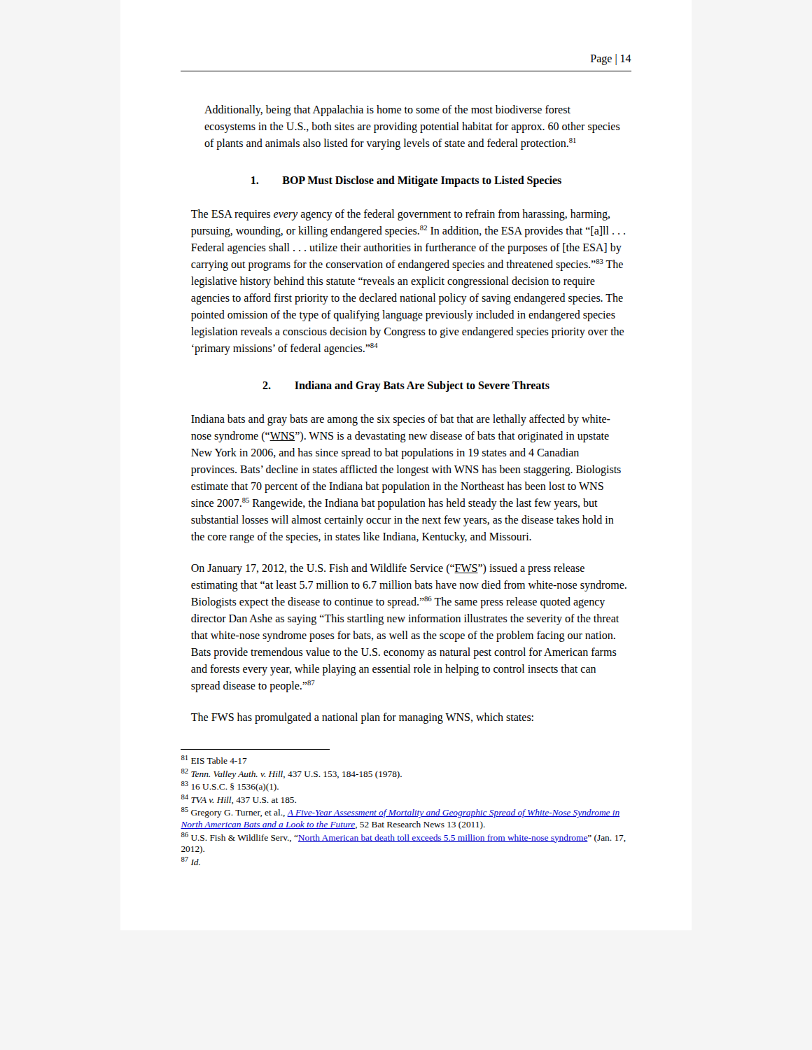Page | 14
Additionally, being that Appalachia is home to some of the most biodiverse forest ecosystems in the U.S., both sites are providing potential habitat for approx. 60 other species of plants and animals also listed for varying levels of state and federal protection.81
1. BOP Must Disclose and Mitigate Impacts to Listed Species
The ESA requires every agency of the federal government to refrain from harassing, harming, pursuing, wounding, or killing endangered species.82 In addition, the ESA provides that “[a]ll . . . Federal agencies shall . . . utilize their authorities in furtherance of the purposes of [the ESA] by carrying out programs for the conservation of endangered species and threatened species.”83 The legislative history behind this statute “reveals an explicit congressional decision to require agencies to afford first priority to the declared national policy of saving endangered species. The pointed omission of the type of qualifying language previously included in endangered species legislation reveals a conscious decision by Congress to give endangered species priority over the ‘primary missions’ of federal agencies.”84
2. Indiana and Gray Bats Are Subject to Severe Threats
Indiana bats and gray bats are among the six species of bat that are lethally affected by white-nose syndrome (“WNS”). WNS is a devastating new disease of bats that originated in upstate New York in 2006, and has since spread to bat populations in 19 states and 4 Canadian provinces. Bats’ decline in states afflicted the longest with WNS has been staggering. Biologists estimate that 70 percent of the Indiana bat population in the Northeast has been lost to WNS since 2007.85 Rangewide, the Indiana bat population has held steady the last few years, but substantial losses will almost certainly occur in the next few years, as the disease takes hold in the core range of the species, in states like Indiana, Kentucky, and Missouri.
On January 17, 2012, the U.S. Fish and Wildlife Service (“FWS”) issued a press release estimating that “at least 5.7 million to 6.7 million bats have now died from white-nose syndrome. Biologists expect the disease to continue to spread.”86 The same press release quoted agency director Dan Ashe as saying “This startling new information illustrates the severity of the threat that white-nose syndrome poses for bats, as well as the scope of the problem facing our nation. Bats provide tremendous value to the U.S. economy as natural pest control for American farms and forests every year, while playing an essential role in helping to control insects that can spread disease to people.”87
The FWS has promulgated a national plan for managing WNS, which states:
81 EIS Table 4-17
82 Tenn. Valley Auth. v. Hill, 437 U.S. 153, 184-185 (1978).
83 16 U.S.C. § 1536(a)(1).
84 TVA v. Hill, 437 U.S. at 185.
85 Gregory G. Turner, et al., A Five-Year Assessment of Mortality and Geographic Spread of White-Nose Syndrome in North American Bats and a Look to the Future, 52 Bat Research News 13 (2011).
86 U.S. Fish & Wildlife Serv., “North American bat death toll exceeds 5.5 million from white-nose syndrome” (Jan. 17, 2012).
87 Id.